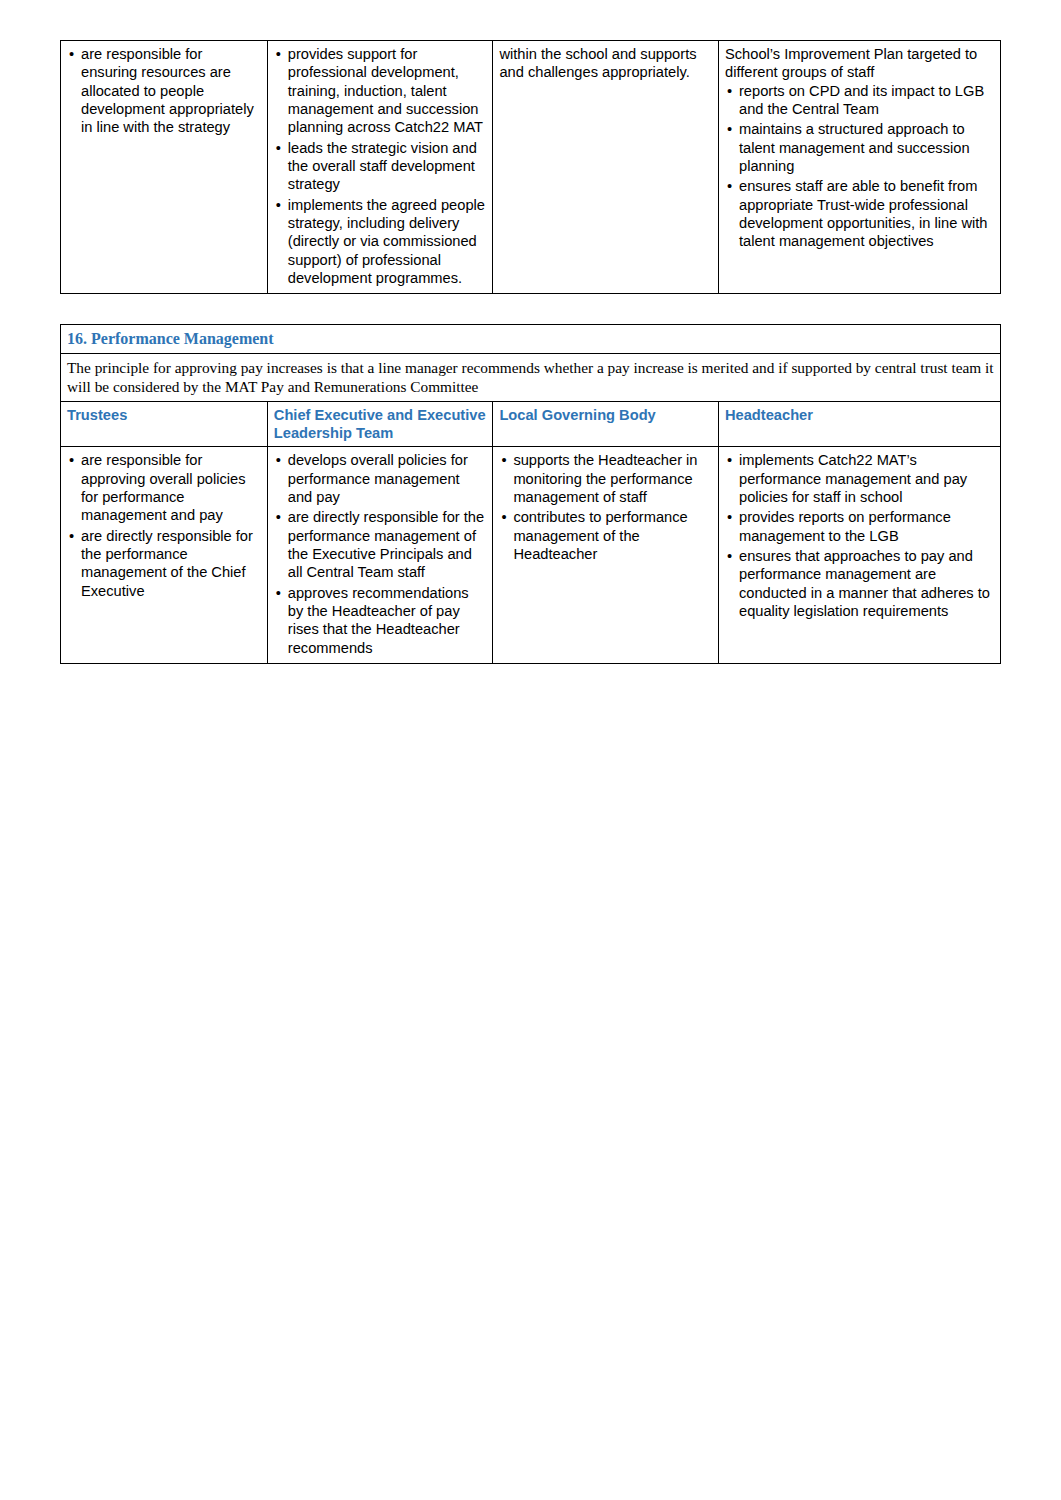| are responsible for ensuring resources are allocated to people development appropriately in line with the strategy | provides support for professional development, training, induction, talent management and succession planning across Catch22 MAT leads the strategic vision and the overall staff development strategy implements the agreed people strategy, including delivery (directly or via commissioned support) of professional development programmes. | within the school and supports and challenges appropriately. | School’s Improvement Plan targeted to different groups of staff reports on CPD and its impact to LGB and the Central Team maintains a structured approach to talent management and succession planning ensures staff are able to benefit from appropriate Trust-wide professional development opportunities, in line with talent management objectives |
| 16. Performance Management |
| The principle for approving pay increases is that a line manager recommends whether a pay increase is merited and if supported by central trust team it will be considered by the MAT Pay and Remunerations Committee |
| Trustees | Chief Executive and Executive Leadership Team | Local Governing Body | Headteacher |
| are responsible for approving overall policies for performance management and pay are directly responsible for the performance management of the Chief Executive | develops overall policies for performance management and pay are directly responsible for the performance management of the Executive Principals and all Central Team staff approves recommendations by the Headteacher of pay rises that the Headteacher recommends | supports the Headteacher in monitoring the performance management of staff contributes to performance management of the Headteacher | implements Catch22 MAT’s performance management and pay policies for staff in school provides reports on performance management to the LGB ensures that approaches to pay and performance management are conducted in a manner that adheres to equality legislation requirements |